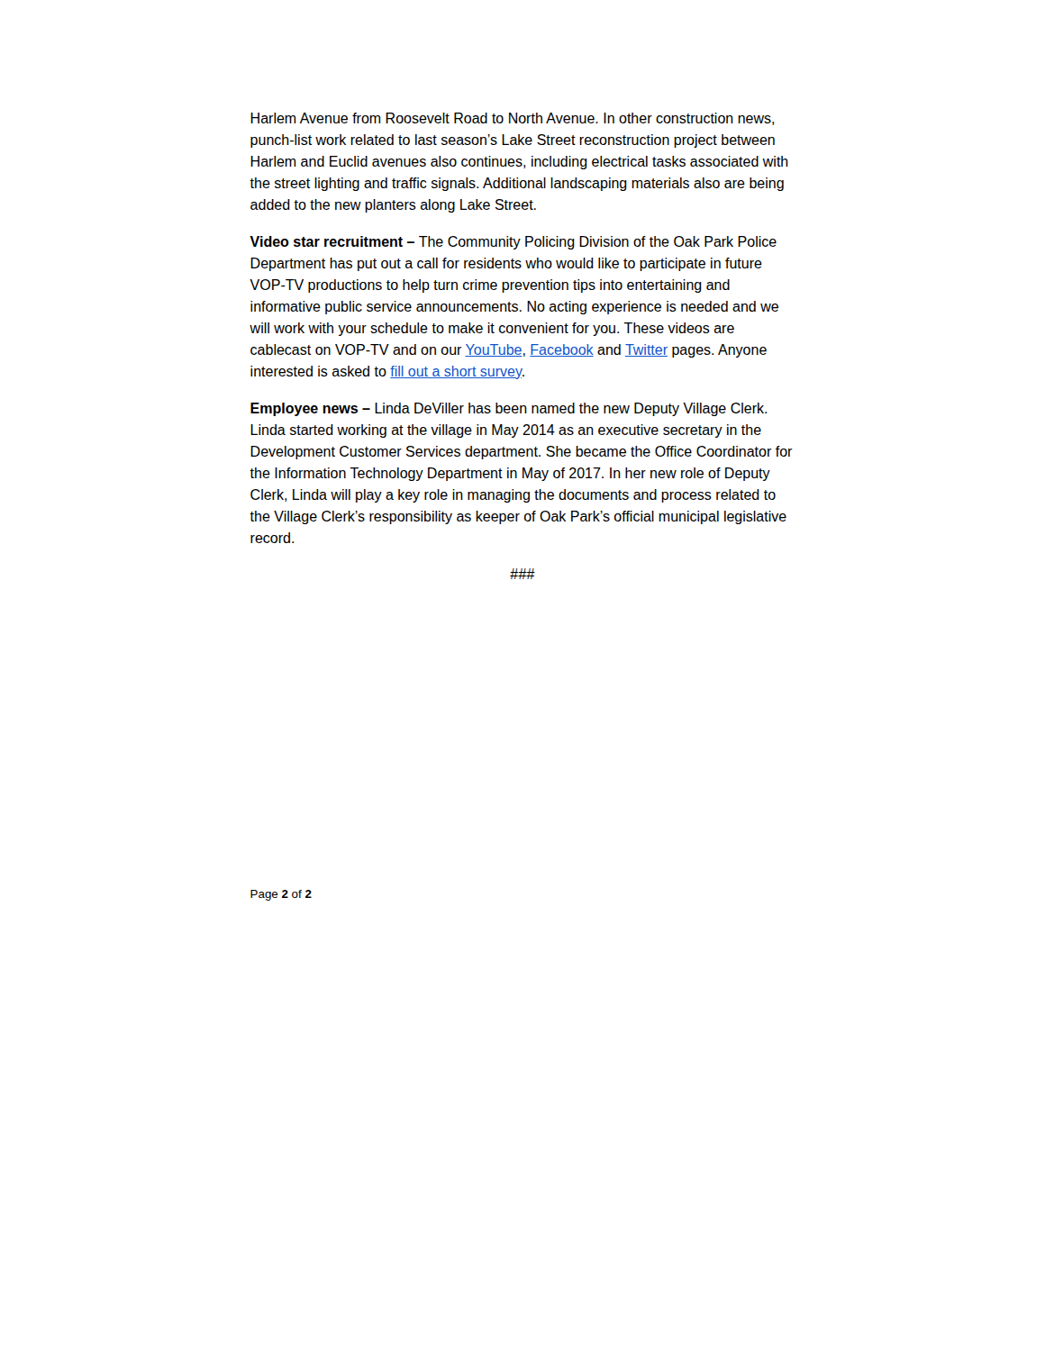Harlem Avenue from Roosevelt Road to North Avenue. In other construction news, punch-list work related to last season’s Lake Street reconstruction project between Harlem and Euclid avenues also continues, including electrical tasks associated with the street lighting and traffic signals. Additional landscaping materials also are being added to the new planters along Lake Street.
Video star recruitment – The Community Policing Division of the Oak Park Police Department has put out a call for residents who would like to participate in future VOP-TV productions to help turn crime prevention tips into entertaining and informative public service announcements. No acting experience is needed and we will work with your schedule to make it convenient for you. These videos are cablecast on VOP-TV and on our YouTube, Facebook and Twitter pages. Anyone interested is asked to fill out a short survey.
Employee news – Linda DeViller has been named the new Deputy Village Clerk. Linda started working at the village in May 2014 as an executive secretary in the Development Customer Services department. She became the Office Coordinator for the Information Technology Department in May of 2017. In her new role of Deputy Clerk, Linda will play a key role in managing the documents and process related to the Village Clerk’s responsibility as keeper of Oak Park’s official municipal legislative record.
###
Page 2 of 2